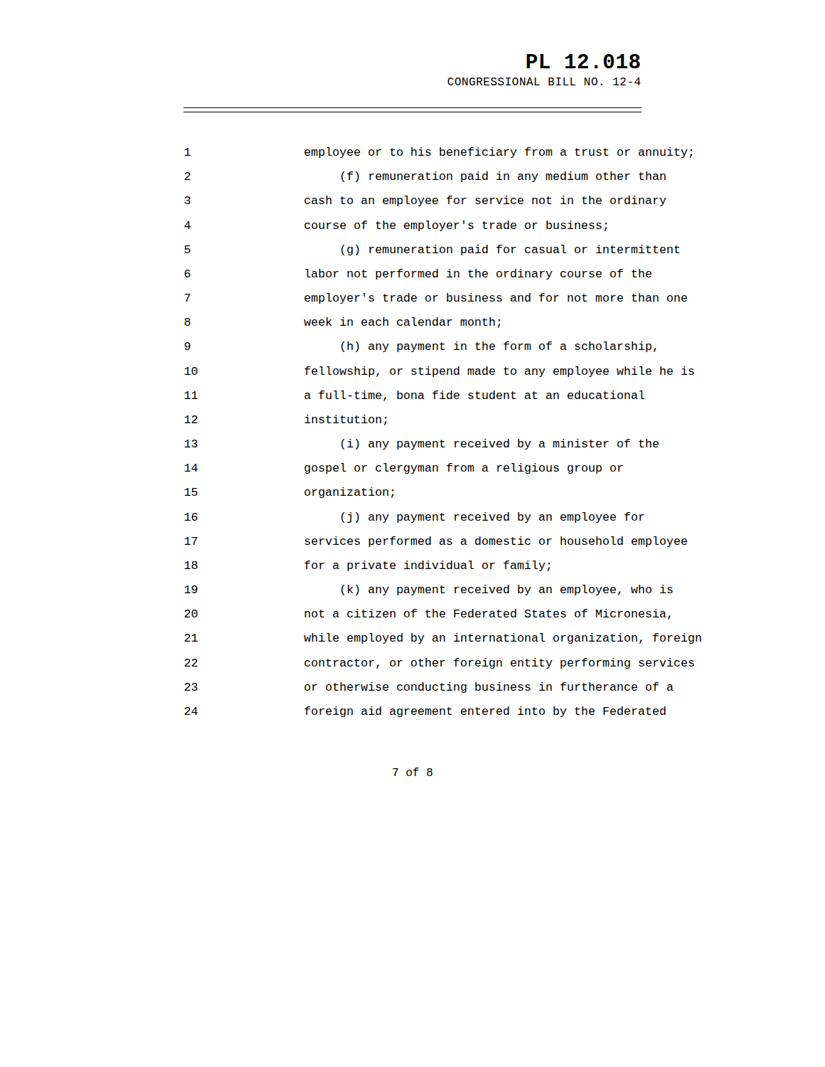PL 12.018
CONGRESSIONAL BILL NO. 12-4
| 1 | employee or to his beneficiary from a trust or annuity; |
| 2 | (f) remuneration paid in any medium other than |
| 3 | cash to an employee for service not in the ordinary |
| 4 | course of the employer's trade or business; |
| 5 | (g) remuneration paid for casual or intermittent |
| 6 | labor not performed in the ordinary course of the |
| 7 | employer's trade or business and for not more than one |
| 8 | week in each calendar month; |
| 9 | (h) any payment in the form of a scholarship, |
| 10 | fellowship, or stipend made to any employee while he is |
| 11 | a full-time, bona fide student at an educational |
| 12 | institution; |
| 13 | (i) any payment received by a minister of the |
| 14 | gospel or clergyman from a religious group or |
| 15 | organization; |
| 16 | (j) any payment received by an employee for |
| 17 | services performed as a domestic or household employee |
| 18 | for a private individual or family; |
| 19 | (k) any payment received by an employee, who is |
| 20 | not a citizen of the Federated States of Micronesia, |
| 21 | while employed by an international organization, foreign |
| 22 | contractor, or other foreign entity performing services |
| 23 | or otherwise conducting business in furtherance of a |
| 24 | foreign aid agreement entered into by the Federated |
7 of 8